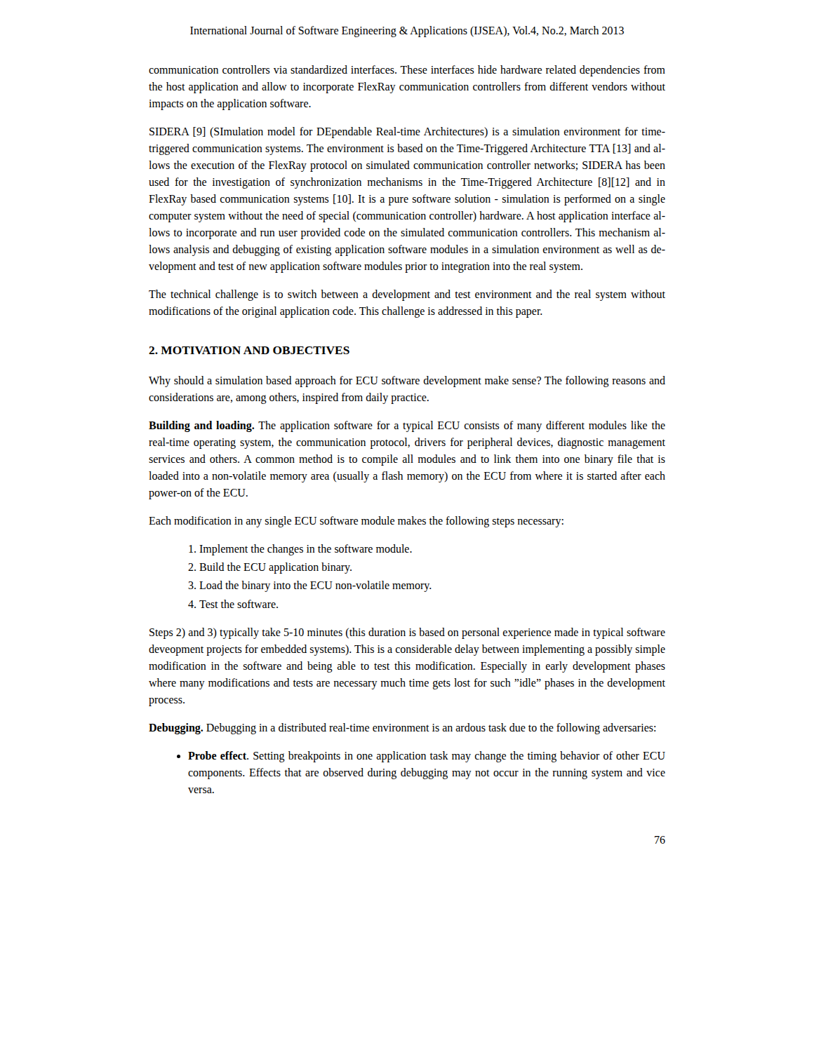International Journal of Software Engineering & Applications (IJSEA), Vol.4, No.2, March 2013
communication controllers via standardized interfaces. These interfaces hide hardware related dependencies from the host application and allow to incorporate FlexRay communication controllers from different vendors without impacts on the application software.
SIDERA [9] (SImulation model for DEpendable Real-time Architectures) is a simulation environment for time-triggered communication systems. The environment is based on the Time-Triggered Architecture TTA [13] and allows the execution of the FlexRay protocol on simulated communication controller networks; SIDERA has been used for the investigation of synchronization mechanisms in the Time-Triggered Architecture [8][12] and in FlexRay based communication systems [10]. It is a pure software solution - simulation is performed on a single computer system without the need of special (communication controller) hardware. A host application interface allows to incorporate and run user provided code on the simulated communication controllers. This mechanism allows analysis and debugging of existing application software modules in a simulation environment as well as development and test of new application software modules prior to integration into the real system.
The technical challenge is to switch between a development and test environment and the real system without modifications of the original application code. This challenge is addressed in this paper.
2. MOTIVATION AND OBJECTIVES
Why should a simulation based approach for ECU software development make sense? The following reasons and considerations are, among others, inspired from daily practice.
Building and loading. The application software for a typical ECU consists of many different modules like the real-time operating system, the communication protocol, drivers for peripheral devices, diagnostic management services and others. A common method is to compile all modules and to link them into one binary file that is loaded into a non-volatile memory area (usually a flash memory) on the ECU from where it is started after each power-on of the ECU.
Each modification in any single ECU software module makes the following steps necessary:
Implement the changes in the software module.
Build the ECU application binary.
Load the binary into the ECU non-volatile memory.
Test the software.
Steps 2) and 3) typically take 5-10 minutes (this duration is based on personal experience made in typical software deveopment projects for embedded systems). This is a considerable delay between implementing a possibly simple modification in the software and being able to test this modification. Especially in early development phases where many modifications and tests are necessary much time gets lost for such ”idle” phases in the development process.
Debugging. Debugging in a distributed real-time environment is an ardous task due to the following adversaries:
Probe effect. Setting breakpoints in one application task may change the timing behavior of other ECU components. Effects that are observed during debugging may not occur in the running system and vice versa.
76